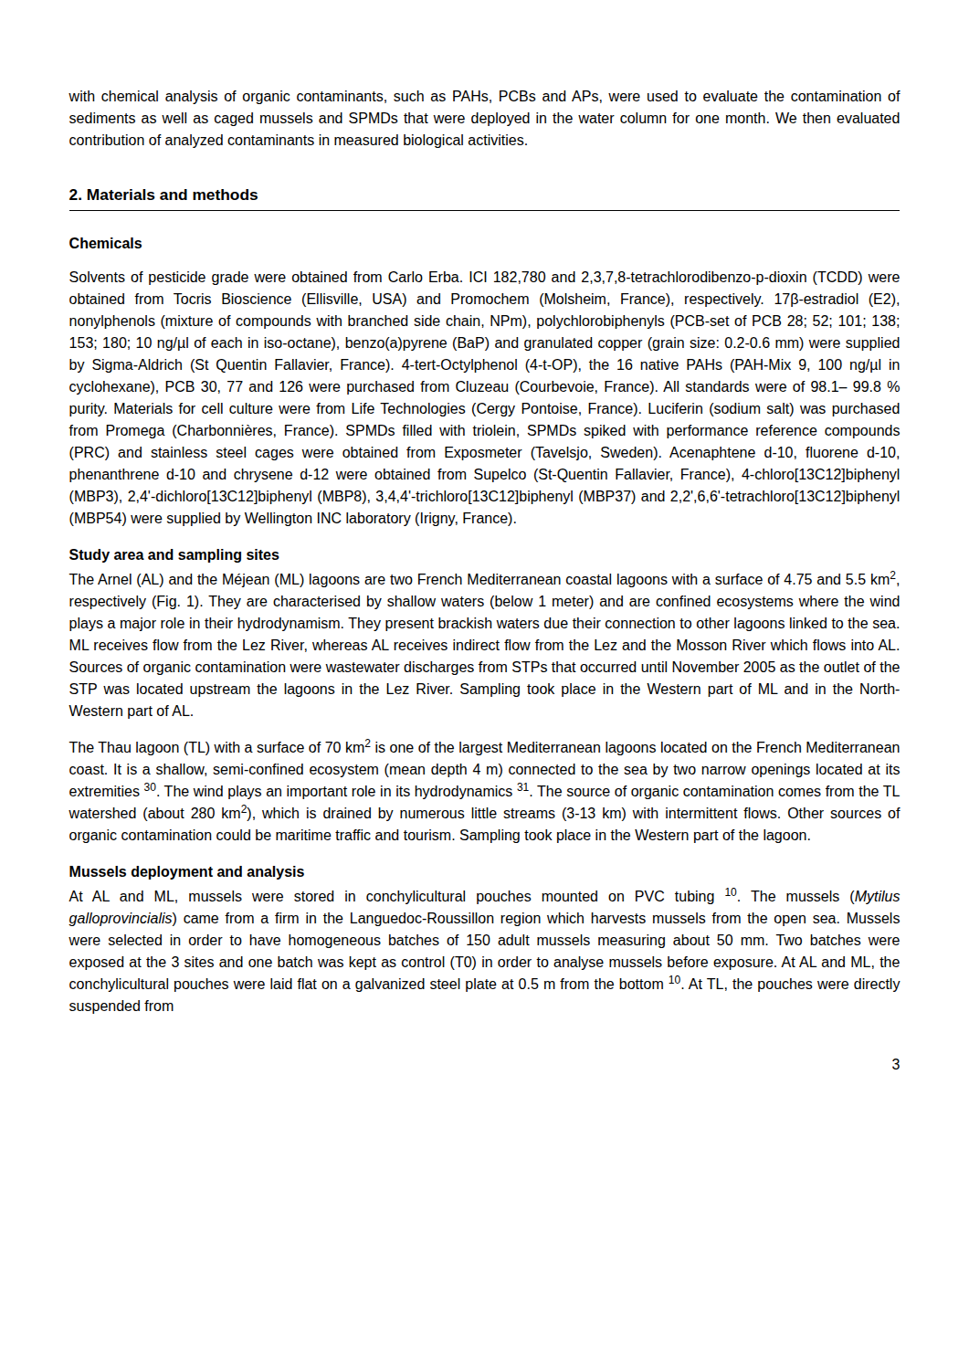with chemical analysis of organic contaminants, such as PAHs, PCBs and APs, were used to evaluate the contamination of sediments as well as caged mussels and SPMDs that were deployed in the water column for one month. We then evaluated contribution of analyzed contaminants in measured biological activities.
2. Materials and methods
Chemicals
Solvents of pesticide grade were obtained from Carlo Erba. ICI 182,780 and 2,3,7,8-tetrachlorodibenzo-p-dioxin (TCDD) were obtained from Tocris Bioscience (Ellisville, USA) and Promochem (Molsheim, France), respectively. 17β-estradiol (E2), nonylphenols (mixture of compounds with branched side chain, NPm), polychlorobiphenyls (PCB-set of PCB 28; 52; 101; 138; 153; 180; 10 ng/µl of each in iso-octane), benzo(a)pyrene (BaP) and granulated copper (grain size: 0.2-0.6 mm) were supplied by Sigma-Aldrich (St Quentin Fallavier, France). 4-tert-Octylphenol (4-t-OP), the 16 native PAHs (PAH-Mix 9, 100 ng/µl in cyclohexane), PCB 30, 77 and 126 were purchased from Cluzeau (Courbevoie, France). All standards were of 98.1– 99.8 % purity. Materials for cell culture were from Life Technologies (Cergy Pontoise, France). Luciferin (sodium salt) was purchased from Promega (Charbonnières, France). SPMDs filled with triolein, SPMDs spiked with performance reference compounds (PRC) and stainless steel cages were obtained from Exposmeter (Tavelsjo, Sweden). Acenaphtene d-10, fluorene d-10, phenanthrene d-10 and chrysene d-12 were obtained from Supelco (St-Quentin Fallavier, France), 4-chloro[13C12]biphenyl (MBP3), 2,4'-dichloro[13C12]biphenyl (MBP8), 3,4,4'-trichloro[13C12]biphenyl (MBP37) and 2,2',6,6'-tetrachloro[13C12]biphenyl (MBP54) were supplied by Wellington INC laboratory (Irigny, France).
Study area and sampling sites
The Arnel (AL) and the Méjean (ML) lagoons are two French Mediterranean coastal lagoons with a surface of 4.75 and 5.5 km2, respectively (Fig. 1). They are characterised by shallow waters (below 1 meter) and are confined ecosystems where the wind plays a major role in their hydrodynamism. They present brackish waters due their connection to other lagoons linked to the sea. ML receives flow from the Lez River, whereas AL receives indirect flow from the Lez and the Mosson River which flows into AL. Sources of organic contamination were wastewater discharges from STPs that occurred until November 2005 as the outlet of the STP was located upstream the lagoons in the Lez River. Sampling took place in the Western part of ML and in the North-Western part of AL.
The Thau lagoon (TL) with a surface of 70 km2 is one of the largest Mediterranean lagoons located on the French Mediterranean coast. It is a shallow, semi-confined ecosystem (mean depth 4 m) connected to the sea by two narrow openings located at its extremities 30. The wind plays an important role in its hydrodynamics 31. The source of organic contamination comes from the TL watershed (about 280 km2), which is drained by numerous little streams (3-13 km) with intermittent flows. Other sources of organic contamination could be maritime traffic and tourism. Sampling took place in the Western part of the lagoon.
Mussels deployment and analysis
At AL and ML, mussels were stored in conchylicultural pouches mounted on PVC tubing 10. The mussels (Mytilus galloprovincialis) came from a firm in the Languedoc-Roussillon region which harvests mussels from the open sea. Mussels were selected in order to have homogeneous batches of 150 adult mussels measuring about 50 mm. Two batches were exposed at the 3 sites and one batch was kept as control (T0) in order to analyse mussels before exposure. At AL and ML, the conchylicultural pouches were laid flat on a galvanized steel plate at 0.5 m from the bottom 10. At TL, the pouches were directly suspended from
3